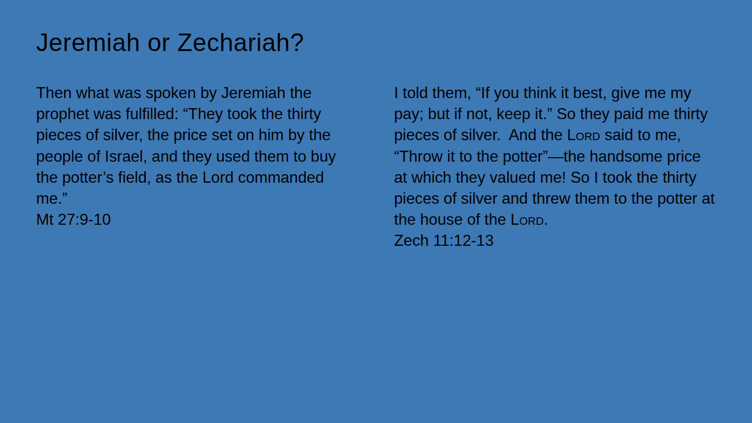Jeremiah or Zechariah?
Then what was spoken by Jeremiah the prophet was fulfilled: “They took the thirty pieces of silver, the price set on him by the people of Israel, and they used them to buy the potter’s field, as the Lord commanded me.”
Mt 27:9-10
I told them, “If you think it best, give me my pay; but if not, keep it.” So they paid me thirty pieces of silver. And the Lord said to me, “Throw it to the potter”—the handsome price at which they valued me! So I took the thirty pieces of silver and threw them to the potter at the house of the Lord.
Zech 11:12-13